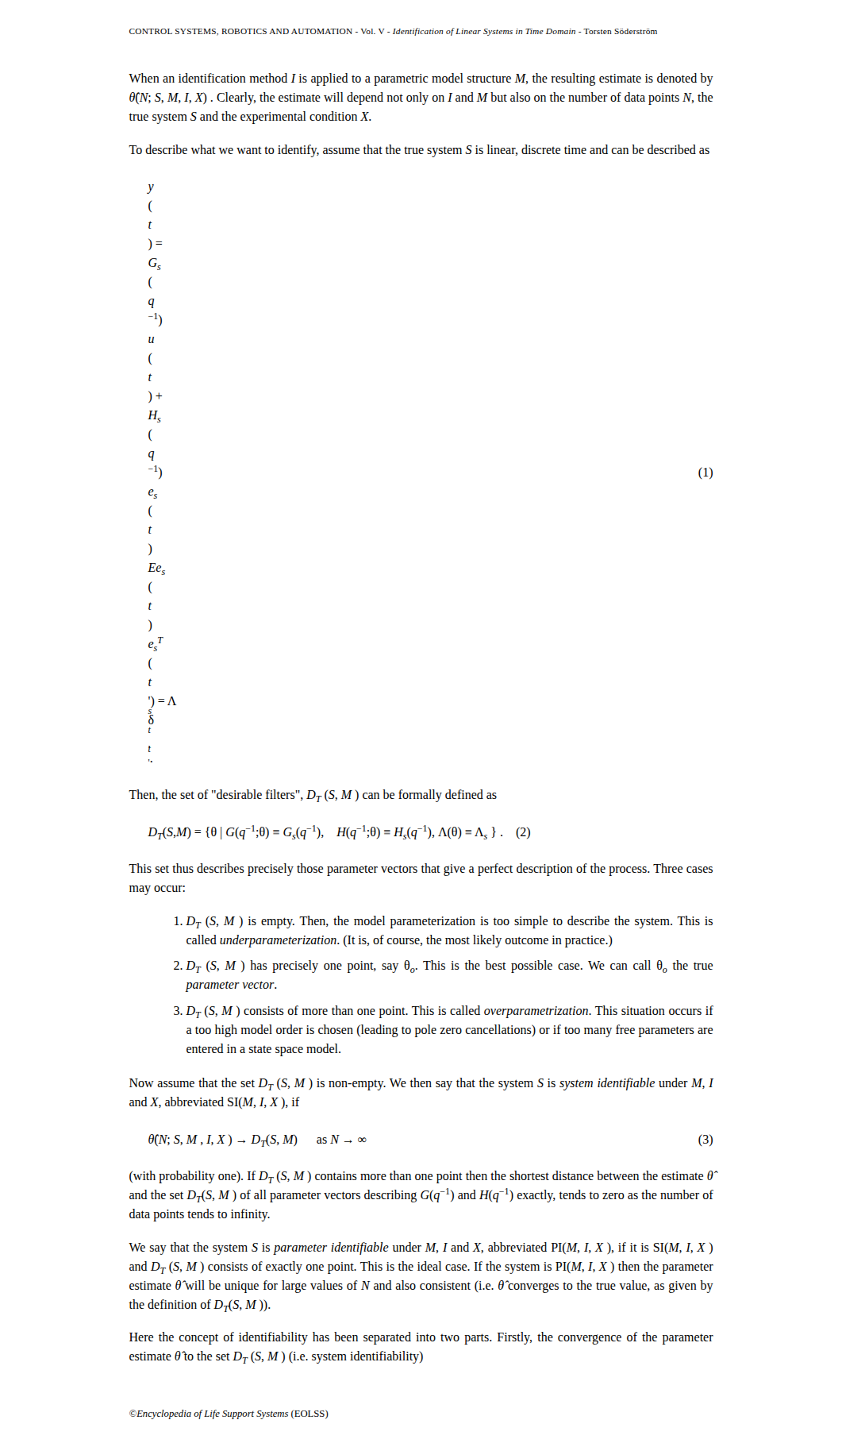CONTROL SYSTEMS, ROBOTICS AND AUTOMATION - Vol. V - Identification of Linear Systems in Time Domain - Torsten Söderström
When an identification method I is applied to a parametric model structure M, the resulting estimate is denoted by θ̂(N; S, M, I, X) . Clearly, the estimate will depend not only on I and M but also on the number of data points N, the true system S and the experimental condition X.
To describe what we want to identify, assume that the true system S is linear, discrete time and can be described as
y(t) = Gs(q−1)u(t) + Hs(q−1)es(t) Ees(t)esT(t') = Λsδt,t'. (1)
Then, the set of "desirable filters", DT (S, M ) can be formally defined as
DT(S,M) = {θ | G(q−1;θ) ≡ Gs(q−1), H(q−1;θ) ≡ Hs(q−1), Λ(θ) ≡ Λs } . (2)
This set thus describes precisely those parameter vectors that give a perfect description of the process. Three cases may occur:
DT (S, M ) is empty. Then, the model parameterization is too simple to describe the system. This is called underparameterization. (It is, of course, the most likely outcome in practice.)
DT (S, M ) has precisely one point, say θo. This is the best possible case. We can call θo the true parameter vector.
DT (S, M ) consists of more than one point. This is called overparametrization. This situation occurs if a too high model order is chosen (leading to pole zero cancellations) or if too many free parameters are entered in a state space model.
Now assume that the set DT (S, M ) is non-empty. We then say that the system S is system identifiable under M, I and X, abbreviated SI(M, I, X ), if
θ̂(N; S, M , I, X ) → DT(S, M) as N → ∞ (3)
(with probability one). If DT (S, M ) contains more than one point then the shortest distance between the estimate θ̂ and the set DT(S, M ) of all parameter vectors describing G(q−1) and H(q−1) exactly, tends to zero as the number of data points tends to infinity.
We say that the system S is parameter identifiable under M, I and X, abbreviated PI(M, I, X ), if it is SI(M, I, X ) and DT (S, M ) consists of exactly one point. This is the ideal case. If the system is PI(M, I, X ) then the parameter estimate θ̂ will be unique for large values of N and also consistent (i.e. θ̂ converges to the true value, as given by the definition of DT(S, M )).
Here the concept of identifiability has been separated into two parts. Firstly, the convergence of the parameter estimate θ̂ to the set DT (S, M ) (i.e. system identifiability)
©Encyclopedia of Life Support Systems (EOLSS)